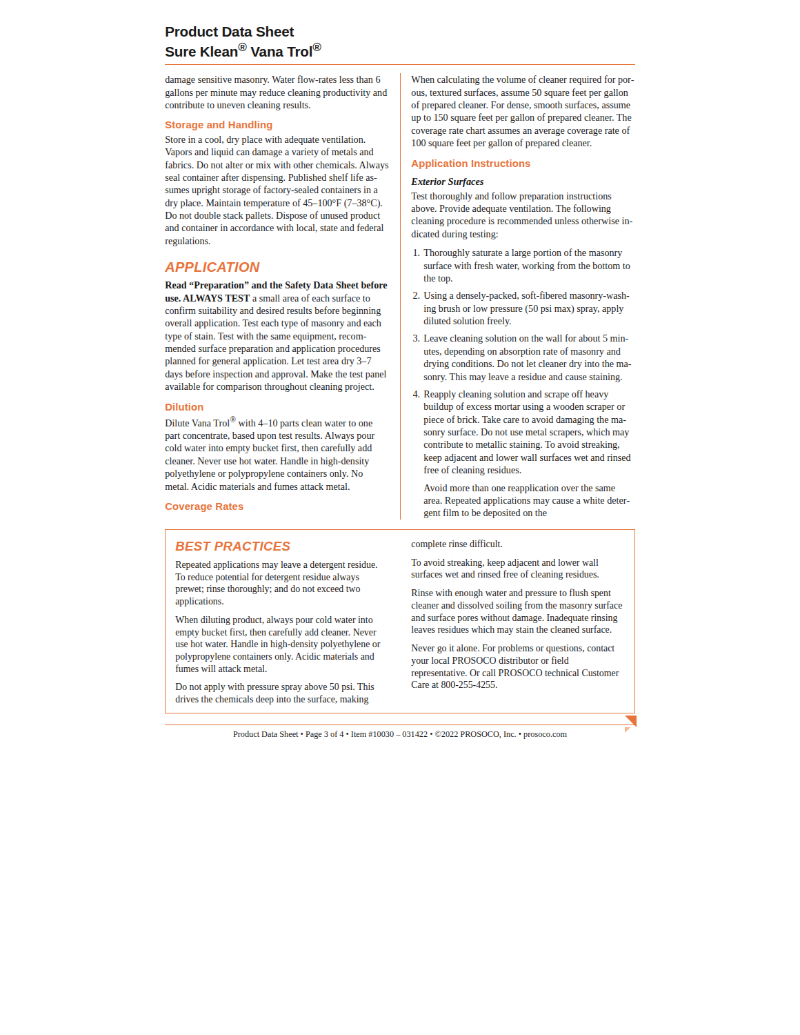Product Data Sheet Sure Klean® Vana Trol®
damage sensitive masonry. Water flow-rates less than 6 gallons per minute may reduce cleaning productivity and contribute to uneven cleaning results.
Storage and Handling
Store in a cool, dry place with adequate ventilation. Vapors and liquid can damage a variety of metals and fabrics. Do not alter or mix with other chemicals. Always seal container after dispensing. Published shelf life assumes upright storage of factory-sealed containers in a dry place. Maintain temperature of 45–100°F (7–38°C). Do not double stack pallets. Dispose of unused product and container in accordance with local, state and federal regulations.
APPLICATION
Read “Preparation” and the Safety Data Sheet before use. ALWAYS TEST a small area of each surface to confirm suitability and desired results before beginning overall application. Test each type of masonry and each type of stain. Test with the same equipment, recommended surface preparation and application procedures planned for general application. Let test area dry 3–7 days before inspection and approval. Make the test panel available for comparison throughout cleaning project.
Dilution
Dilute Vana Trol® with 4–10 parts clean water to one part concentrate, based upon test results. Always pour cold water into empty bucket first, then carefully add cleaner. Never use hot water. Handle in high-density polyethylene or polypropylene containers only. No metal. Acidic materials and fumes attack metal.
Coverage Rates
When calculating the volume of cleaner required for porous, textured surfaces, assume 50 square feet per gallon of prepared cleaner. For dense, smooth surfaces, assume up to 150 square feet per gallon of prepared cleaner. The coverage rate chart assumes an average coverage rate of 100 square feet per gallon of prepared cleaner.
Application Instructions
Exterior Surfaces
Test thoroughly and follow preparation instructions above. Provide adequate ventilation. The following cleaning procedure is recommended unless otherwise indicated during testing:
Thoroughly saturate a large portion of the masonry surface with fresh water, working from the bottom to the top.
Using a densely-packed, soft-fibered masonry-washing brush or low pressure (50 psi max) spray, apply diluted solution freely.
Leave cleaning solution on the wall for about 5 minutes, depending on absorption rate of masonry and drying conditions. Do not let cleaner dry into the masonry. This may leave a residue and cause staining.
Reapply cleaning solution and scrape off heavy buildup of excess mortar using a wooden scraper or piece of brick. Take care to avoid damaging the masonry surface. Do not use metal scrapers, which may contribute to metallic staining. To avoid streaking, keep adjacent and lower wall surfaces wet and rinsed free of cleaning residues.
Avoid more than one reapplication over the same area. Repeated applications may cause a white detergent film to be deposited on the
BEST PRACTICES
Repeated applications may leave a detergent residue. To reduce potential for detergent residue always prewet; rinse thoroughly; and do not exceed two applications.
When diluting product, always pour cold water into empty bucket first, then carefully add cleaner. Never use hot water. Handle in high-density polyethylene or polypropylene containers only. Acidic materials and fumes will attack metal.
Do not apply with pressure spray above 50 psi. This drives the chemicals deep into the surface, making complete rinse difficult.
To avoid streaking, keep adjacent and lower wall surfaces wet and rinsed free of cleaning residues.
Rinse with enough water and pressure to flush spent cleaner and dissolved soiling from the masonry surface and surface pores without damage. Inadequate rinsing leaves residues which may stain the cleaned surface.
Never go it alone. For problems or questions, contact your local PROSOCO distributor or field representative. Or call PROSOCO technical Customer Care at 800-255-4255.
Product Data Sheet • Page 3 of 4 • Item #10030 – 031422 • ©2022 PROSOCO, Inc. • prosoco.com